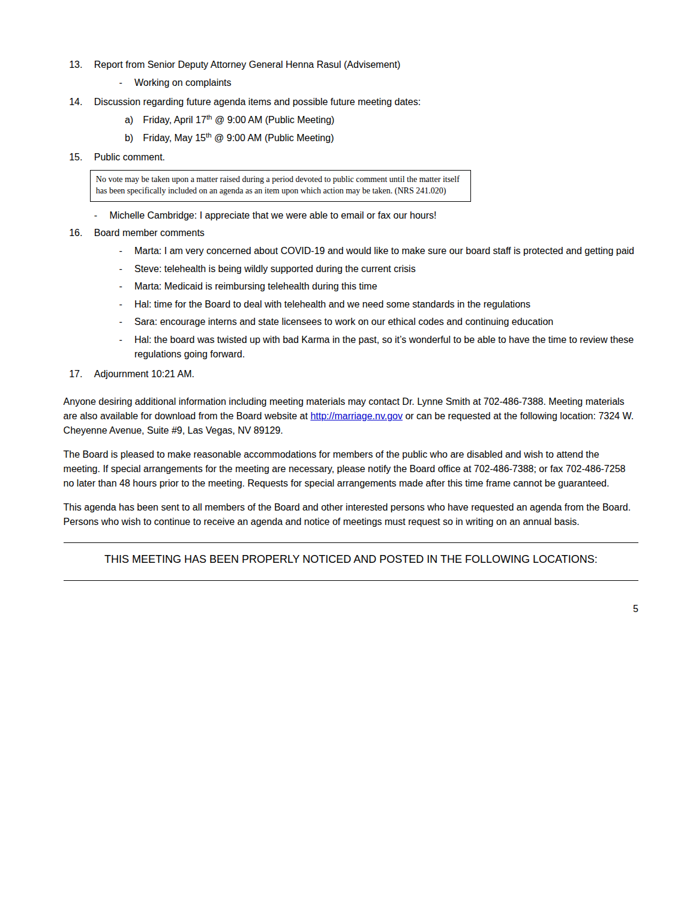13. Report from Senior Deputy Attorney General Henna Rasul (Advisement)
Working on complaints
14. Discussion regarding future agenda items and possible future meeting dates:
a) Friday, April 17th @ 9:00 AM (Public Meeting)
b) Friday, May 15th @ 9:00 AM (Public Meeting)
15. Public comment.
No vote may be taken upon a matter raised during a period devoted to public comment until the matter itself has been specifically included on an agenda as an item upon which action may be taken. (NRS 241.020)
Michelle Cambridge: I appreciate that we were able to email or fax our hours!
16. Board member comments
Marta: I am very concerned about COVID-19 and would like to make sure our board staff is protected and getting paid
Steve: telehealth is being wildly supported during the current crisis
Marta: Medicaid is reimbursing telehealth during this time
Hal: time for the Board to deal with telehealth and we need some standards in the regulations
Sara: encourage interns and state licensees to work on our ethical codes and continuing education
Hal: the board was twisted up with bad Karma in the past, so it’s wonderful to be able to have the time to review these regulations going forward.
17. Adjournment 10:21 AM.
Anyone desiring additional information including meeting materials may contact Dr. Lynne Smith at 702-486-7388. Meeting materials are also available for download from the Board website at http://marriage.nv.gov or can be requested at the following location: 7324 W. Cheyenne Avenue, Suite #9, Las Vegas, NV 89129.
The Board is pleased to make reasonable accommodations for members of the public who are disabled and wish to attend the meeting. If special arrangements for the meeting are necessary, please notify the Board office at 702-486-7388; or fax 702-486-7258 no later than 48 hours prior to the meeting. Requests for special arrangements made after this time frame cannot be guaranteed.
This agenda has been sent to all members of the Board and other interested persons who have requested an agenda from the Board. Persons who wish to continue to receive an agenda and notice of meetings must request so in writing on an annual basis.
THIS MEETING HAS BEEN PROPERLY NOTICED AND POSTED IN THE FOLLOWING LOCATIONS:
5